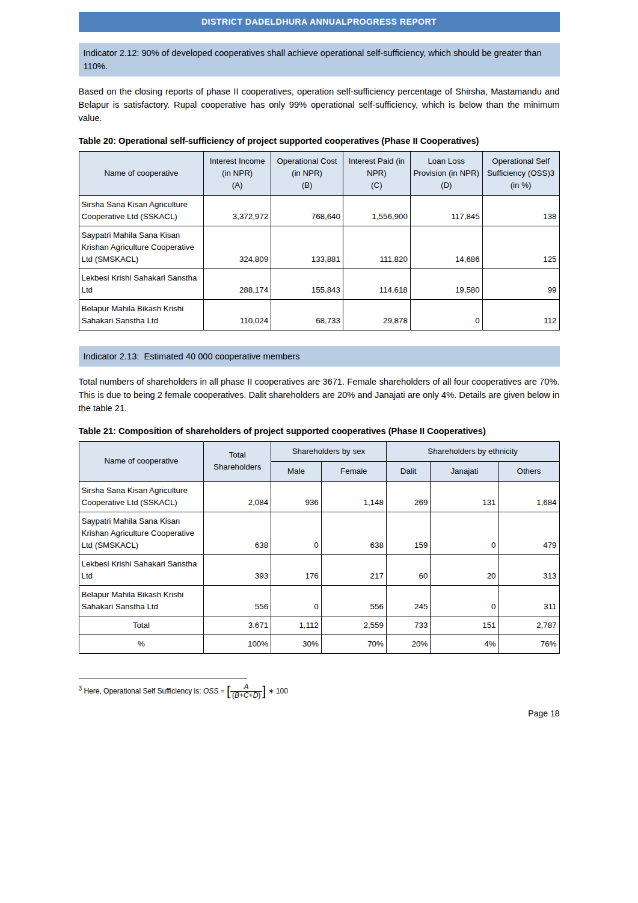DISTRICT DADELDHURA ANNUALPROGRESS REPORT
Indicator 2.12: 90% of developed cooperatives shall achieve operational self-sufficiency, which should be greater than 110%.
Based on the closing reports of phase II cooperatives, operation self-sufficiency percentage of Shirsha, Mastamandu and Belapur is satisfactory. Rupal cooperative has only 99% operational self-sufficiency, which is below than the minimum value.
Table 20: Operational self-sufficiency of project supported cooperatives (Phase II Cooperatives)
| Name of cooperative | Interest Income (in NPR) (A) | Operational Cost (in NPR) (B) | Interest Paid (in NPR) (C) | Loan Loss Provision (in NPR) (D) | Operational Self Sufficiency (OSS)3 (in %) |
| --- | --- | --- | --- | --- | --- |
| Sirsha Sana Kisan Agriculture Cooperative Ltd (SSKACL) | 3,372,972 | 768,640 | 1,556,900 | 117,845 | 138 |
| Saypatri Mahila Sana Kisan Krishan Agriculture Cooperative Ltd (SMSKACL) | 324,809 | 133,881 | 111,820 | 14,686 | 125 |
| Lekbesi Krishi Sahakari Sanstha Ltd | 288,174 | 155,843 | 114,618 | 19,580 | 99 |
| Belapur Mahila Bikash Krishi Sahakari Sanstha Ltd | 110,024 | 68,733 | 29,878 | 0 | 112 |
Indicator 2.13: Estimated 40 000 cooperative members
Total numbers of shareholders in all phase II cooperatives are 3671. Female shareholders of all four cooperatives are 70%. This is due to being 2 female cooperatives. Dalit shareholders are 20% and Janajati are only 4%. Details are given below in the table 21.
Table 21: Composition of shareholders of project supported cooperatives (Phase II Cooperatives)
| Name of cooperative | Total Shareholders | Shareholders by sex | Shareholders by ethnicity |
| --- | --- | --- | --- |
| Male | Female | Dalit | Janajati | Others |
| Sirsha Sana Kisan Agriculture Cooperative Ltd (SSKACL) | 2,084 | 936 | 1,148 | 269 | 131 | 1,684 |
| Saypatri Mahila Sana Kisan Krishan Agriculture Cooperative Ltd (SMSKACL) | 638 | 0 | 638 | 159 | 0 | 479 |
| Lekbesi Krishi Sahakari Sanstha Ltd | 393 | 176 | 217 | 60 | 20 | 313 |
| Belapur Mahila Bikash Krishi Sahakari Sanstha Ltd | 556 | 0 | 556 | 245 | 0 | 311 |
| Total | 3,671 | 1,112 | 2,559 | 733 | 151 | 2,787 |
| % | 100% | 30% | 70% | 20% | 4% | 76% |
3 Here, Operational Self Sufficiency is: OSS = [A(B+C+D)] ∗ 100
Page 18